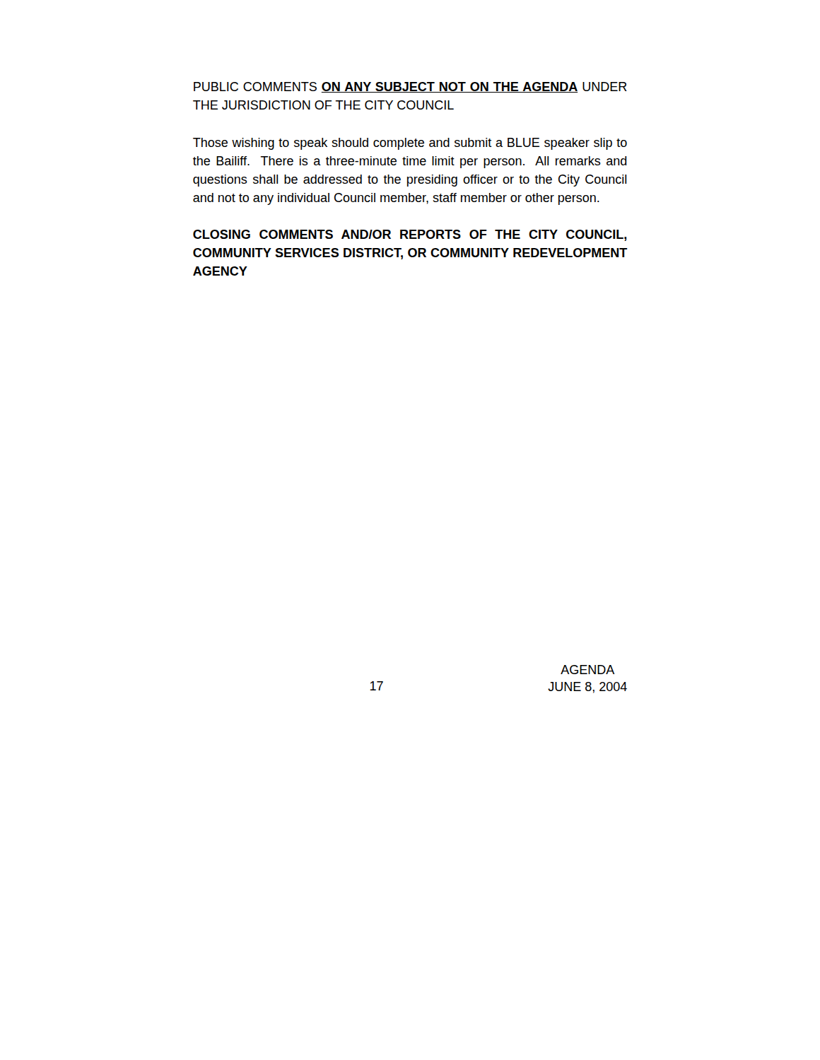PUBLIC COMMENTS ON ANY SUBJECT NOT ON THE AGENDA UNDER THE JURISDICTION OF THE CITY COUNCIL
Those wishing to speak should complete and submit a BLUE speaker slip to the Bailiff. There is a three-minute time limit per person. All remarks and questions shall be addressed to the presiding officer or to the City Council and not to any individual Council member, staff member or other person.
CLOSING COMMENTS AND/OR REPORTS OF THE CITY COUNCIL, COMMUNITY SERVICES DISTRICT, OR COMMUNITY REDEVELOPMENT AGENCY
17
AGENDA
JUNE 8, 2004